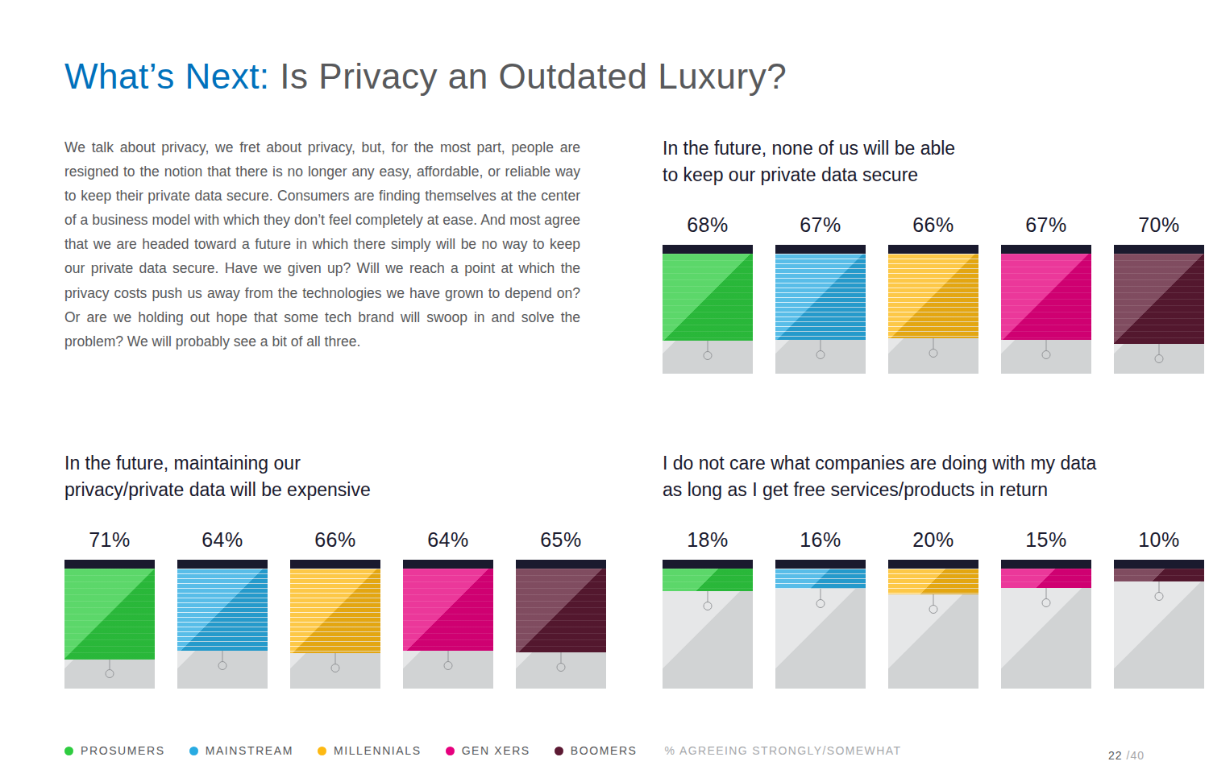What’s Next: Is Privacy an Outdated Luxury?
We talk about privacy, we fret about privacy, but, for the most part, people are resigned to the notion that there is no longer any easy, affordable, or reliable way to keep their private data secure. Consumers are finding themselves at the center of a business model with which they don’t feel completely at ease. And most agree that we are headed toward a future in which there simply will be no way to keep our private data secure. Have we given up? Will we reach a point at which the privacy costs push us away from the technologies we have grown to depend on? Or are we holding out hope that some tech brand will swoop in and solve the problem? We will probably see a bit of all three.
In the future, none of us will be able
to keep our private data secure
68%
67%
66%
67%
70%
In the future, maintaining our
privacy/private data will be expensive
71%
64%
66%
64%
65%
I do not care what companies are doing with my data
as long as I get free services/products in return
18%
16%
20%
15%
10%
PROSUMERS MAINSTREAM MILLENNIALS GEN XERS BOOMERS
% AGREEING STRONGLY/SOMEWHAT
22 /40